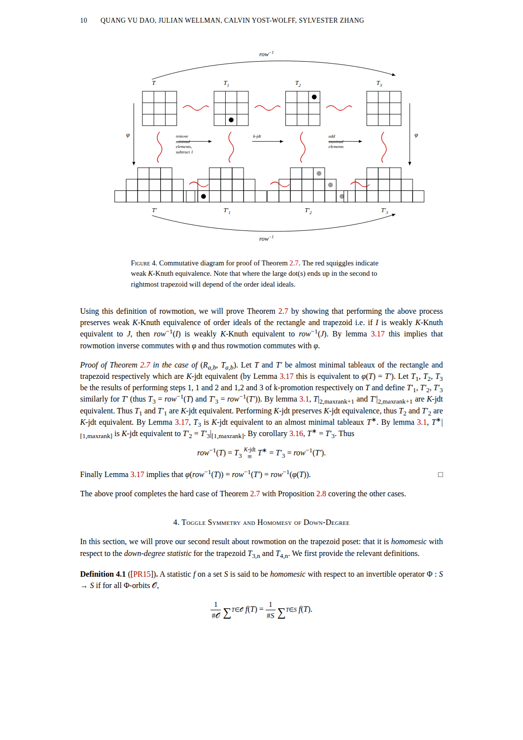10 QUANG VU DAO, JULIAN WELLMAN, CALVIN YOST-WOLFF, SYLVESTER ZHANG
row−1 T T1 T2 T3 φ φ remove minimal elements, subtract 1 k-jdt add maximal elements T′ T′1 T′2 T′3 row−1
Figure 4. Commutative diagram for proof of Theorem 2.7. The red squiggles indicate weak K-Knuth equivalence. Note that where the large dot(s) ends up in the second to rightmost trapezoid will depend of the order ideal ideals.
Using this definition of rowmotion, we will prove Theorem 2.7 by showing that performing the above process preserves weak K-Knuth equivalence of order ideals of the rectangle and trapezoid i.e. if I is weakly K-Knuth equivalent to J, then row−1(I) is weakly K-Knuth equivalent to row−1(J). By lemma 3.17 this implies that rowmotion inverse commutes with φ and thus rowmotion commutes with φ.
Proof of Theorem 2.7 in the case of (Ra,b, Ta,b). Let T and T′ be almost minimal tableaux of the rectangle and trapezoid respectively which are K-jdt equivalent (by Lemma 3.17 this is equivalent to φ(T) = T′). Let T1, T2, T3 be the results of performing steps 1, 1 and 2 and 1,2 and 3 of k-promotion respectively on T and define T′1, T′2, T′3 similarly for T′ (thus T3 = row−1(T) and T′3 = row−1(T′)). By lemma 3.1, T|2,maxrank+1 and T′|2,maxrank+1 are K-jdt equivalent. Thus T1 and T′1 are K-jdt equivalent. Performing K-jdt preserves K-jdt equivalence, thus T2 and T′2 are K-jdt equivalent. By Lemma 3.17, T3 is K-jdt equivalent to an almost minimal tableaux T∗. By lemma 3.1, T∗|[1,maxrank] is K-jdt equivalent to T′2 = T′3|[1,maxrank]. By corollary 3.16, T∗ = T′3. Thus
row−1(T) = T3 K-jdt≡ T∗ = T′3 = row−1(T′).
Finally Lemma 3.17 implies that φ(row−1(T)) = row−1(T′) = row−1(φ(T)). □
The above proof completes the hard case of Theorem 2.7 with Proposition 2.8 covering the other cases.
4. Toggle Symmetry and Homomesy of Down-Degree
In this section, we will prove our second result about rowmotion on the trapezoid poset: that it is homomesic with respect to the down-degree statistic for the trapezoid T3,n and T4,n. We first provide the relevant definitions.
Definition 4.1 ([PR15]). A statistic f on a set S is said to be homomesic with respect to an invertible operator Φ : S → S if for all Φ-orbits 𝒪,
1#𝒪 ∑T∈𝒪 f(T) = 1#S ∑T∈S f(T).